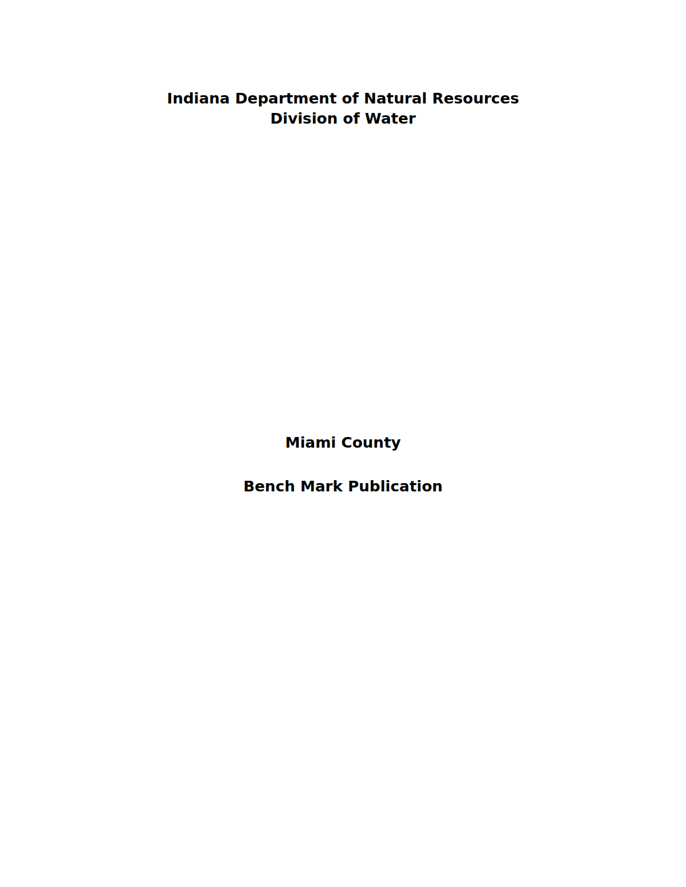Indiana Department of Natural Resources
Division of Water
Miami County
Bench Mark Publication